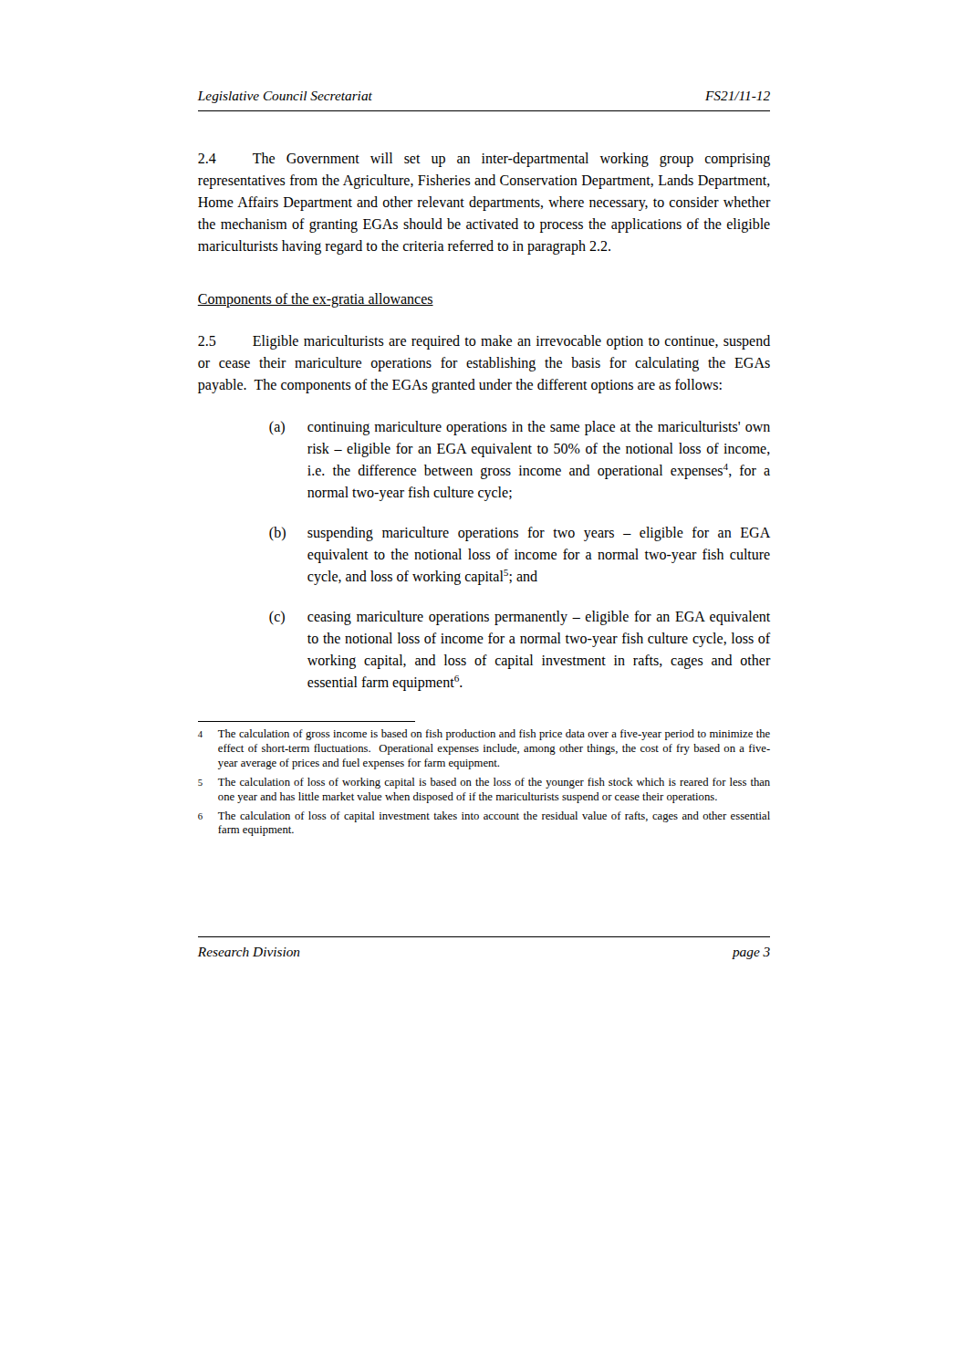Legislative Council Secretariat FS21/11-12
2.4 The Government will set up an inter-departmental working group comprising representatives from the Agriculture, Fisheries and Conservation Department, Lands Department, Home Affairs Department and other relevant departments, where necessary, to consider whether the mechanism of granting EGAs should be activated to process the applications of the eligible mariculturists having regard to the criteria referred to in paragraph 2.2.
Components of the ex-gratia allowances
2.5 Eligible mariculturists are required to make an irrevocable option to continue, suspend or cease their mariculture operations for establishing the basis for calculating the EGAs payable. The components of the EGAs granted under the different options are as follows:
continuing mariculture operations in the same place at the mariculturists' own risk – eligible for an EGA equivalent to 50% of the notional loss of income, i.e. the difference between gross income and operational expenses4, for a normal two-year fish culture cycle;
suspending mariculture operations for two years – eligible for an EGA equivalent to the notional loss of income for a normal two-year fish culture cycle, and loss of working capital5; and
ceasing mariculture operations permanently – eligible for an EGA equivalent to the notional loss of income for a normal two-year fish culture cycle, loss of working capital, and loss of capital investment in rafts, cages and other essential farm equipment6.
4
The calculation of gross income is based on fish production and fish price data over a five-year period to minimize the effect of short-term fluctuations. Operational expenses include, among other things, the cost of fry based on a five-year average of prices and fuel expenses for farm equipment.
5
The calculation of loss of working capital is based on the loss of the younger fish stock which is reared for less than one year and has little market value when disposed of if the mariculturists suspend or cease their operations.
6
The calculation of loss of capital investment takes into account the residual value of rafts, cages and other essential farm equipment.
Research Division page 3